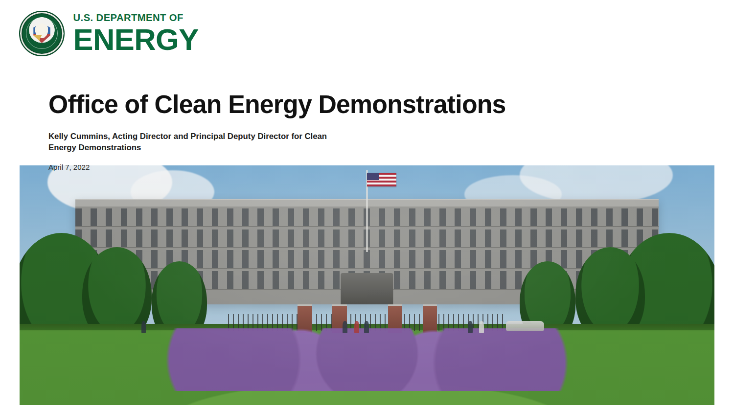U.S. Department of Energy
U.S. Department of Energy
Office of Clean Energy Demonstrations
Kelly Cummins, Acting Director and Principal Deputy Director for Clean Energy Demonstrations
April 7, 2022